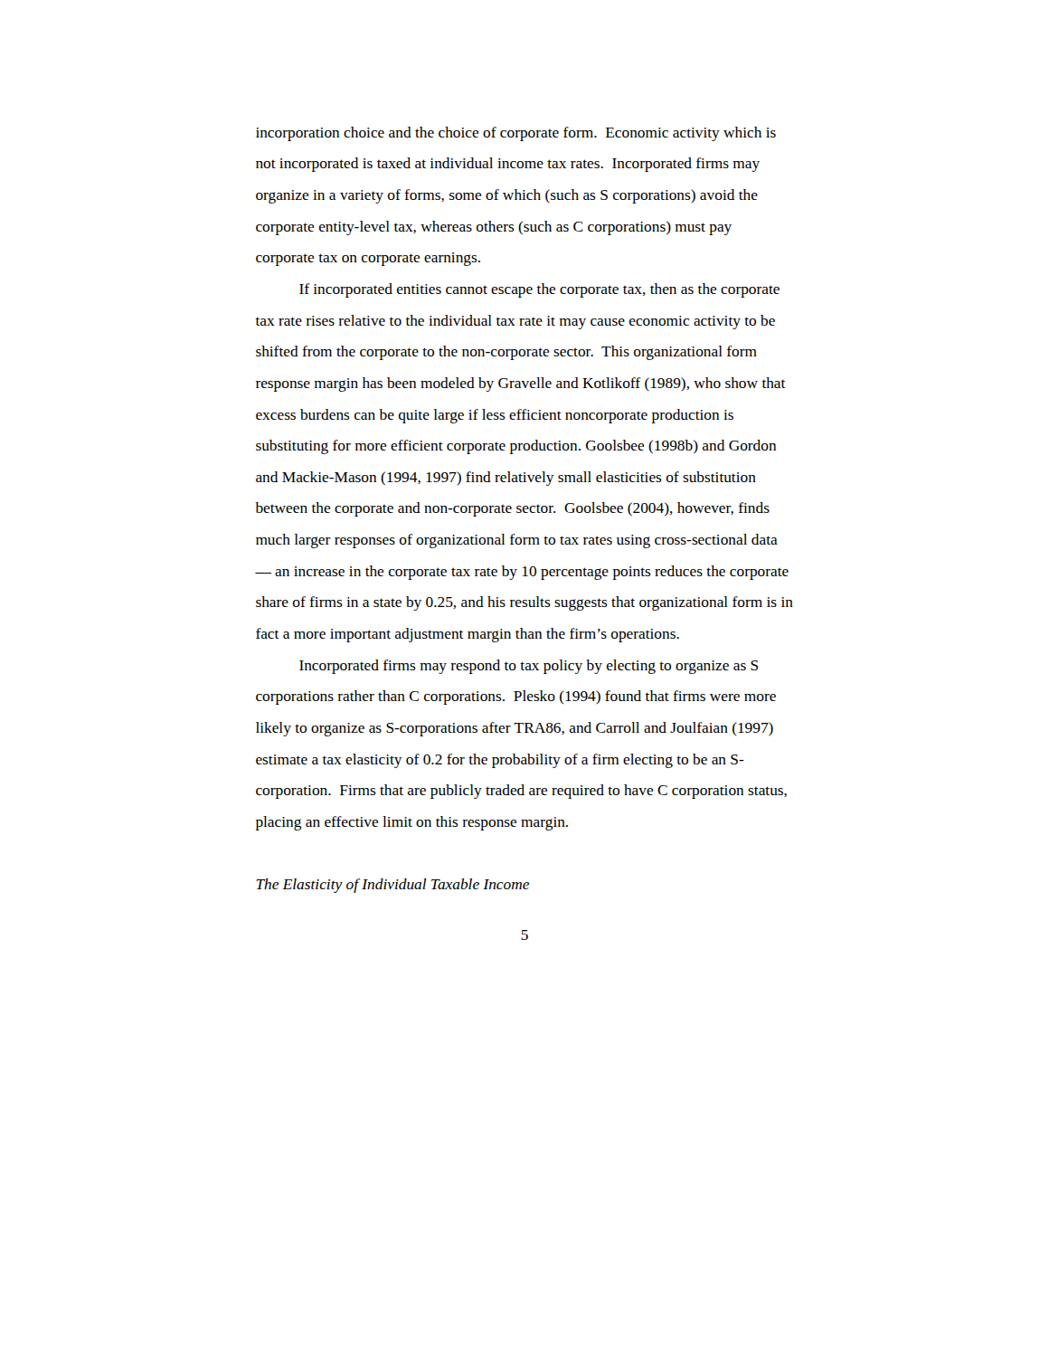incorporation choice and the choice of corporate form. Economic activity which is not incorporated is taxed at individual income tax rates. Incorporated firms may organize in a variety of forms, some of which (such as S corporations) avoid the corporate entity-level tax, whereas others (such as C corporations) must pay corporate tax on corporate earnings.
If incorporated entities cannot escape the corporate tax, then as the corporate tax rate rises relative to the individual tax rate it may cause economic activity to be shifted from the corporate to the non-corporate sector. This organizational form response margin has been modeled by Gravelle and Kotlikoff (1989), who show that excess burdens can be quite large if less efficient noncorporate production is substituting for more efficient corporate production. Goolsbee (1998b) and Gordon and Mackie-Mason (1994, 1997) find relatively small elasticities of substitution between the corporate and non-corporate sector. Goolsbee (2004), however, finds much larger responses of organizational form to tax rates using cross-sectional data — an increase in the corporate tax rate by 10 percentage points reduces the corporate share of firms in a state by 0.25, and his results suggests that organizational form is in fact a more important adjustment margin than the firm’s operations.
Incorporated firms may respond to tax policy by electing to organize as S corporations rather than C corporations. Plesko (1994) found that firms were more likely to organize as S-corporations after TRA86, and Carroll and Joulfaian (1997) estimate a tax elasticity of 0.2 for the probability of a firm electing to be an S-corporation. Firms that are publicly traded are required to have C corporation status, placing an effective limit on this response margin.
The Elasticity of Individual Taxable Income
5